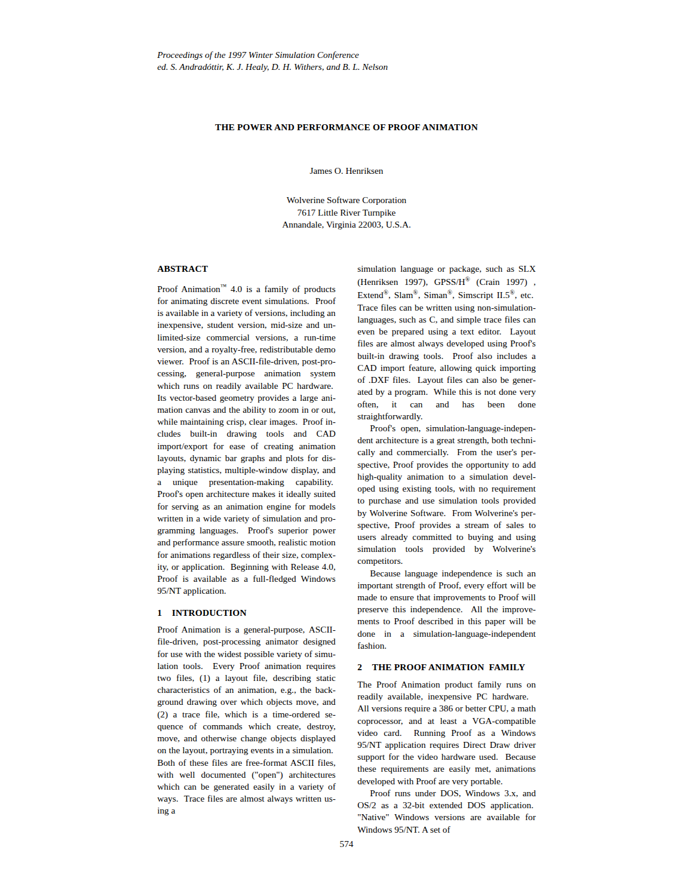Proceedings of the 1997 Winter Simulation Conference
ed. S. Andradóttir, K. J. Healy, D. H. Withers, and B. L. Nelson
THE POWER AND PERFORMANCE OF PROOF ANIMATION
James O. Henriksen
Wolverine Software Corporation
7617 Little River Turnpike
Annandale, Virginia 22003, U.S.A.
ABSTRACT
Proof Animation™ 4.0 is a family of products for animating discrete event simulations. Proof is available in a variety of versions, including an inexpensive, student version, mid-size and unlimited-size commercial versions, a run-time version, and a royalty-free, redistributable demo viewer. Proof is an ASCII-file-driven, post-processing, general-purpose animation system which runs on readily available PC hardware. Its vector-based geometry provides a large animation canvas and the ability to zoom in or out, while maintaining crisp, clear images. Proof includes built-in drawing tools and CAD import/export for ease of creating animation layouts, dynamic bar graphs and plots for displaying statistics, multiple-window display, and a unique presentation-making capability. Proof's open architecture makes it ideally suited for serving as an animation engine for models written in a wide variety of simulation and programming languages. Proof's superior power and performance assure smooth, realistic motion for animations regardless of their size, complexity, or application. Beginning with Release 4.0, Proof is available as a full-fledged Windows 95/NT application.
1 INTRODUCTION
Proof Animation is a general-purpose, ASCII-file-driven, post-processing animator designed for use with the widest possible variety of simulation tools. Every Proof animation requires two files, (1) a layout file, describing static characteristics of an animation, e.g., the background drawing over which objects move, and (2) a trace file, which is a time-ordered sequence of commands which create, destroy, move, and otherwise change objects displayed on the layout, portraying events in a simulation. Both of these files are free-format ASCII files, with well documented ("open") architectures which can be generated easily in a variety of ways. Trace files are almost always written using a
simulation language or package, such as SLX (Henriksen 1997), GPSS/H® (Crain 1997) , Extend®, Slam®, Siman®, Simscript II.5®, etc. Trace files can be written using non-simulation-languages, such as C, and simple trace files can even be prepared using a text editor. Layout files are almost always developed using Proof's built-in drawing tools. Proof also includes a CAD import feature, allowing quick importing of .DXF files. Layout files can also be generated by a program. While this is not done very often, it can and has been done straightforwardly.
Proof's open, simulation-language-independent architecture is a great strength, both technically and commercially. From the user's perspective, Proof provides the opportunity to add high-quality animation to a simulation developed using existing tools, with no requirement to purchase and use simulation tools provided by Wolverine Software. From Wolverine's perspective, Proof provides a stream of sales to users already committed to buying and using simulation tools provided by Wolverine's competitors.
Because language independence is such an important strength of Proof, every effort will be made to ensure that improvements to Proof will preserve this independence. All the improvements to Proof described in this paper will be done in a simulation-language-independent fashion.
2 THE PROOF ANIMATION FAMILY
The Proof Animation product family runs on readily available, inexpensive PC hardware. All versions require a 386 or better CPU, a math coprocessor, and at least a VGA-compatible video card. Running Proof as a Windows 95/NT application requires Direct Draw driver support for the video hardware used. Because these requirements are easily met, animations developed with Proof are very portable.
Proof runs under DOS, Windows 3.x, and OS/2 as a 32-bit extended DOS application. "Native" Windows versions are available for Windows 95/NT. A set of
574